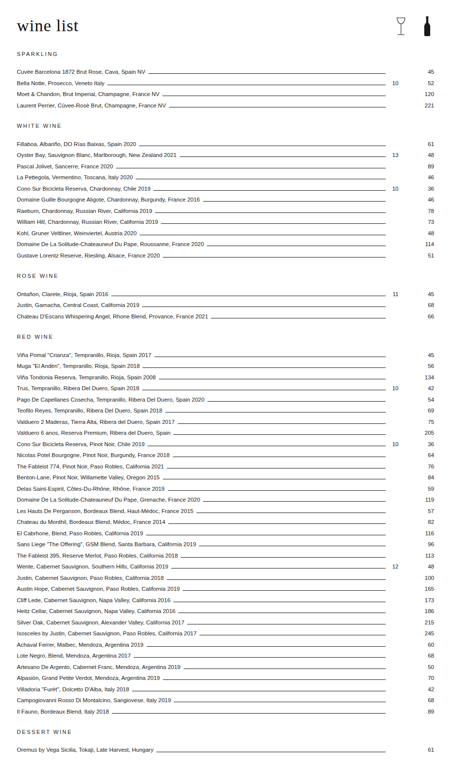wine list
Sparkling
| Cuvèe Barcelona 1872 Brut Rose, Cava, Spain NV | | 45 |
| Bella Notte, Prosecco, Veneto Italy | 10 | 52 |
| Moet & Chandon, Brut Imperial, Champagne, France NV | | 120 |
| Laurent Perrier, Cùvee-Rosè Brut, Champagne, France NV | | 221 |
White Wine
| Fillaboa, Albariño, DO Rías Baixas, Spain 2020 | | 61 |
| Oyster Bay, Sauvignon Blanc, Marlborough, New Zealand 2021 | 13 | 48 |
| Pascal Jolivet, Sancerre, France 2020 | | 89 |
| La Pettegola, Vermentino, Toscana, Italy 2020 | | 46 |
| Cono Sur Bicicleta Reserva, Chardonnay, Chile 2019 | 10 | 36 |
| Domaine Guille Bourgogne Aligote, Chardonnay, Burgundy, France 2016 | | 46 |
| Raeburn, Chardonnay, Russian River, California 2019 | | 78 |
| William Hill, Chardonnay, Russian River, California 2019 | | 73 |
| Kohl, Gruner Veltliner, Weinviertel, Austria 2020 | | 48 |
| Domaine De La Solitude-Chateauneuf Du Pape, Roussanne, France 2020 | | 114 |
| Gustave Lorentz Reserve, Riesling, Alsace, France 2020 | | 51 |
Rose Wine
| Ontañon, Clarete, Rioja, Spain 2016 | 11 | 45 |
| Justin, Garnacha, Central Coast, California 2019 | | 68 |
| Chateau D'Escans Whispering Angel, Rhone Blend, Provance, France 2021 | | 66 |
Red Wine
| Viña Pomal "Crianza", Tempranillo, Rioja, Spain 2017 | | 45 |
| Muga "El Andèn", Tempranillo, Rioja, Spain 2018 | | 56 |
| Viña Tondonia Reserva, Tempranillo, Rioja, Spain 2008 | | 134 |
| Trus, Tempranillo, Ribera Del Duero, Spain 2018 | 10 | 42 |
| Pago De Capellanes Cosecha, Tempranillo, Ribera Del Duero, Spain 2020 | | 54 |
| Teofilo Reyes, Tempranillo, Ribera Del Duero, Spain 2018 | | 69 |
| Valduero 2 Maderas, Tierra Alta, Ribera del Duero, Spain 2017 | | 75 |
| Valduero 6 anos, Reserva Premium, Ribera del Duero, Spain | | 205 |
| Cono Sur Bicicleta Reserva, Pinot Noir, Chile 2019 | 10 | 36 |
| Nicolas Potel Bourgogne, Pinot Noir, Burgundy, France 2018 | | 64 |
| The Fableist 774, Pinot Noir, Paso Robles, California 2021 | | 76 |
| Benton-Lane, Pinot Noir, Willamette Valley, Oregon 2015 | | 84 |
| Delas Saint-Espirit, Côtes-Du-Rhône, Rhône, France 2019 | | 59 |
| Domaine De La Solitude-Chateauneuf Du Pape, Grenache, France 2020 | | 119 |
| Les Hauts De Perganson, Bordeaux Blend, Haut-Médoc, France 2015 | | 57 |
| Chateau du Monthil, Bordeaux Blend, Médoc, France 2014 | | 82 |
| El Cabrhone, Blend, Paso Robles, California 2019 | | 116 |
| Sans Liege "The Offering", GSM Blend, Santa Barbara, California 2019 | | 96 |
| The Fableist 395, Reserve Merlot, Paso Robles, California 2018 | | 113 |
| Wente, Cabernet Sauvignon, Southern Hills, California 2019 | 12 | 48 |
| Justin, Cabernet Sauvignon, Paso Robles, California 2018 | | 100 |
| Austin Hope, Cabernet Sauvignon, Paso Robles, California 2019 | | 165 |
| Cliff Lede, Cabernet Sauvignon, Napa Valley, California 2016 | | 173 |
| Heitz Cellar, Cabernet Sauvignon, Napa Valley, California 2016 | | 186 |
| Silver Oak, Cabernet Sauvignon, Alexander Valley, California 2017 | | 215 |
| Isosceles by Justin, Cabernet Sauvignon, Paso Robles, California 2017 | | 245 |
| Achaval Ferrer, Malbec, Mendoza, Argentina 2019 | | 60 |
| Lote Negro, Blend, Mendoza, Argentina 2017 | | 68 |
| Artesano De Argento, Cabernet Franc, Mendoza, Argentina 2019 | | 50 |
| Alpasiòn, Grand Petite Verdot, Mendoza, Argentina 2019 | | 70 |
| Villadoria "Furèt", Dolcetto D'Alba, Italy 2018 | | 42 |
| Campogiovanni Rosso Di Montalcino, Sangiovese, Italy 2019 | | 68 |
| Il Fauno, Bordeaux Blend, Italy 2018 | | 89 |
Dessert Wine
| Oremus by Vega Sicilia, Tokaji, Late Harvest, Hungary | | 61 |